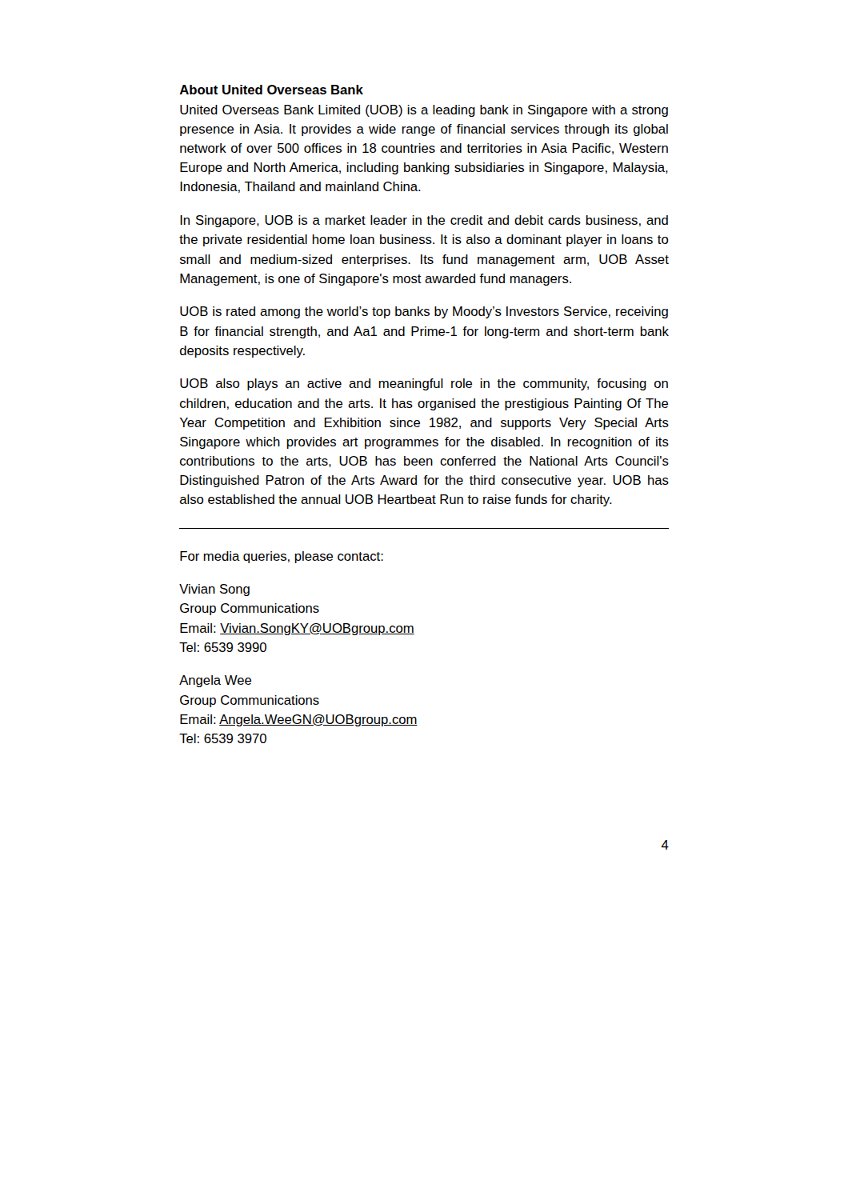About United Overseas Bank
United Overseas Bank Limited (UOB) is a leading bank in Singapore with a strong presence in Asia. It provides a wide range of financial services through its global network of over 500 offices in 18 countries and territories in Asia Pacific, Western Europe and North America, including banking subsidiaries in Singapore, Malaysia, Indonesia, Thailand and mainland China.
In Singapore, UOB is a market leader in the credit and debit cards business, and the private residential home loan business. It is also a dominant player in loans to small and medium-sized enterprises. Its fund management arm, UOB Asset Management, is one of Singapore's most awarded fund managers.
UOB is rated among the world’s top banks by Moody’s Investors Service, receiving B for financial strength, and Aa1 and Prime-1 for long-term and short-term bank deposits respectively.
UOB also plays an active and meaningful role in the community, focusing on children, education and the arts. It has organised the prestigious Painting Of The Year Competition and Exhibition since 1982, and supports Very Special Arts Singapore which provides art programmes for the disabled. In recognition of its contributions to the arts, UOB has been conferred the National Arts Council's Distinguished Patron of the Arts Award for the third consecutive year. UOB has also established the annual UOB Heartbeat Run to raise funds for charity.
For media queries, please contact:
Vivian Song
Group Communications
Email: Vivian.SongKY@UOBgroup.com
Tel: 6539 3990
Angela Wee
Group Communications
Email: Angela.WeeGN@UOBgroup.com
Tel: 6539 3970
4